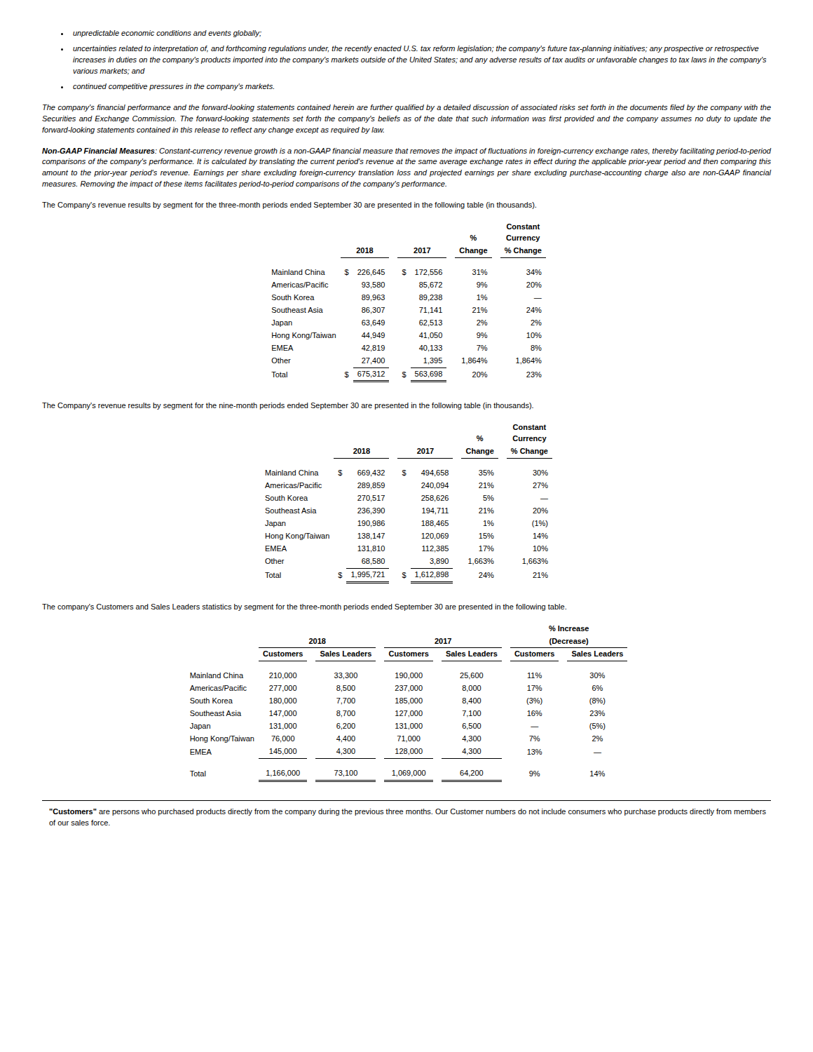unpredictable economic conditions and events globally;
uncertainties related to interpretation of, and forthcoming regulations under, the recently enacted U.S. tax reform legislation; the company's future tax-planning initiatives; any prospective or retrospective increases in duties on the company's products imported into the company's markets outside of the United States; and any adverse results of tax audits or unfavorable changes to tax laws in the company's various markets; and
continued competitive pressures in the company's markets.
The company's financial performance and the forward-looking statements contained herein are further qualified by a detailed discussion of associated risks set forth in the documents filed by the company with the Securities and Exchange Commission. The forward-looking statements set forth the company's beliefs as of the date that such information was first provided and the company assumes no duty to update the forward-looking statements contained in this release to reflect any change except as required by law.
Non-GAAP Financial Measures: Constant-currency revenue growth is a non-GAAP financial measure that removes the impact of fluctuations in foreign-currency exchange rates, thereby facilitating period-to-period comparisons of the company's performance. It is calculated by translating the current period's revenue at the same average exchange rates in effect during the applicable prior-year period and then comparing this amount to the prior-year period's revenue. Earnings per share excluding foreign-currency translation loss and projected earnings per share excluding purchase-accounting charge also are non-GAAP financial measures. Removing the impact of these items facilitates period-to-period comparisons of the company's performance.
The Company's revenue results by segment for the three-month periods ended September 30 are presented in the following table (in thousands).
| | | | | | % | | Constant Currency |
| | 2018 | | 2017 | | Change | | % Change |
| Mainland China | $ | 226,645 | | $ | 172,556 | | 31% | | 34% |
| Americas/Pacific | | 93,580 | | | 85,672 | | 9% | | 20% |
| South Korea | | 89,963 | | | 89,238 | | 1% | | — |
| Southeast Asia | | 86,307 | | | 71,141 | | 21% | | 24% |
| Japan | | 63,649 | | | 62,513 | | 2% | | 2% |
| Hong Kong/Taiwan | | 44,949 | | | 41,050 | | 9% | | 10% |
| EMEA | | 42,819 | | | 40,133 | | 7% | | 8% |
| Other | | 27,400 | | | 1,395 | | 1,864% | | 1,864% |
| Total | $ | 675,312 | | $ | 563,698 | | 20% | | 23% |
The Company's revenue results by segment for the nine-month periods ended September 30 are presented in the following table (in thousands).
| | | | | | % | | Constant Currency |
| | 2018 | | 2017 | | Change | | % Change |
| Mainland China | $ | 669,432 | | $ | 494,658 | | 35% | | 30% |
| Americas/Pacific | | 289,859 | | | 240,094 | | 21% | | 27% |
| South Korea | | 270,517 | | | 258,626 | | 5% | | — |
| Southeast Asia | | 236,390 | | | 194,711 | | 21% | | 20% |
| Japan | | 190,986 | | | 188,465 | | 1% | | (1%) |
| Hong Kong/Taiwan | | 138,147 | | | 120,069 | | 15% | | 14% |
| EMEA | | 131,810 | | | 112,385 | | 17% | | 10% |
| Other | | 68,580 | | | 3,890 | | 1,663% | | 1,663% |
| Total | $ | 1,995,721 | | $ | 1,612,898 | | 24% | | 21% |
The company's Customers and Sales Leaders statistics by segment for the three-month periods ended September 30 are presented in the following table.
| | | | | | % Increase |
| | 2018 | | 2017 | | (Decrease) |
| | Customers | | Sales Leaders | | Customers | | Sales Leaders | | Customers | | Sales Leaders |
| Mainland China | 210,000 | | 33,300 | | 190,000 | | 25,600 | | 11% | | 30% |
| Americas/Pacific | 277,000 | | 8,500 | | 237,000 | | 8,000 | | 17% | | 6% |
| South Korea | 180,000 | | 7,700 | | 185,000 | | 8,400 | | (3%) | | (8%) |
| Southeast Asia | 147,000 | | 8,700 | | 127,000 | | 7,100 | | 16% | | 23% |
| Japan | 131,000 | | 6,200 | | 131,000 | | 6,500 | | — | | (5%) |
| Hong Kong/Taiwan | 76,000 | | 4,400 | | 71,000 | | 4,300 | | 7% | | 2% |
| EMEA | 145,000 | | 4,300 | | 128,000 | | 4,300 | | 13% | | — |
| Total | 1,166,000 | | 73,100 | | 1,069,000 | | 64,200 | | 9% | | 14% |
"Customers" are persons who purchased products directly from the company during the previous three months. Our Customer numbers do not include consumers who purchase products directly from members of our sales force.